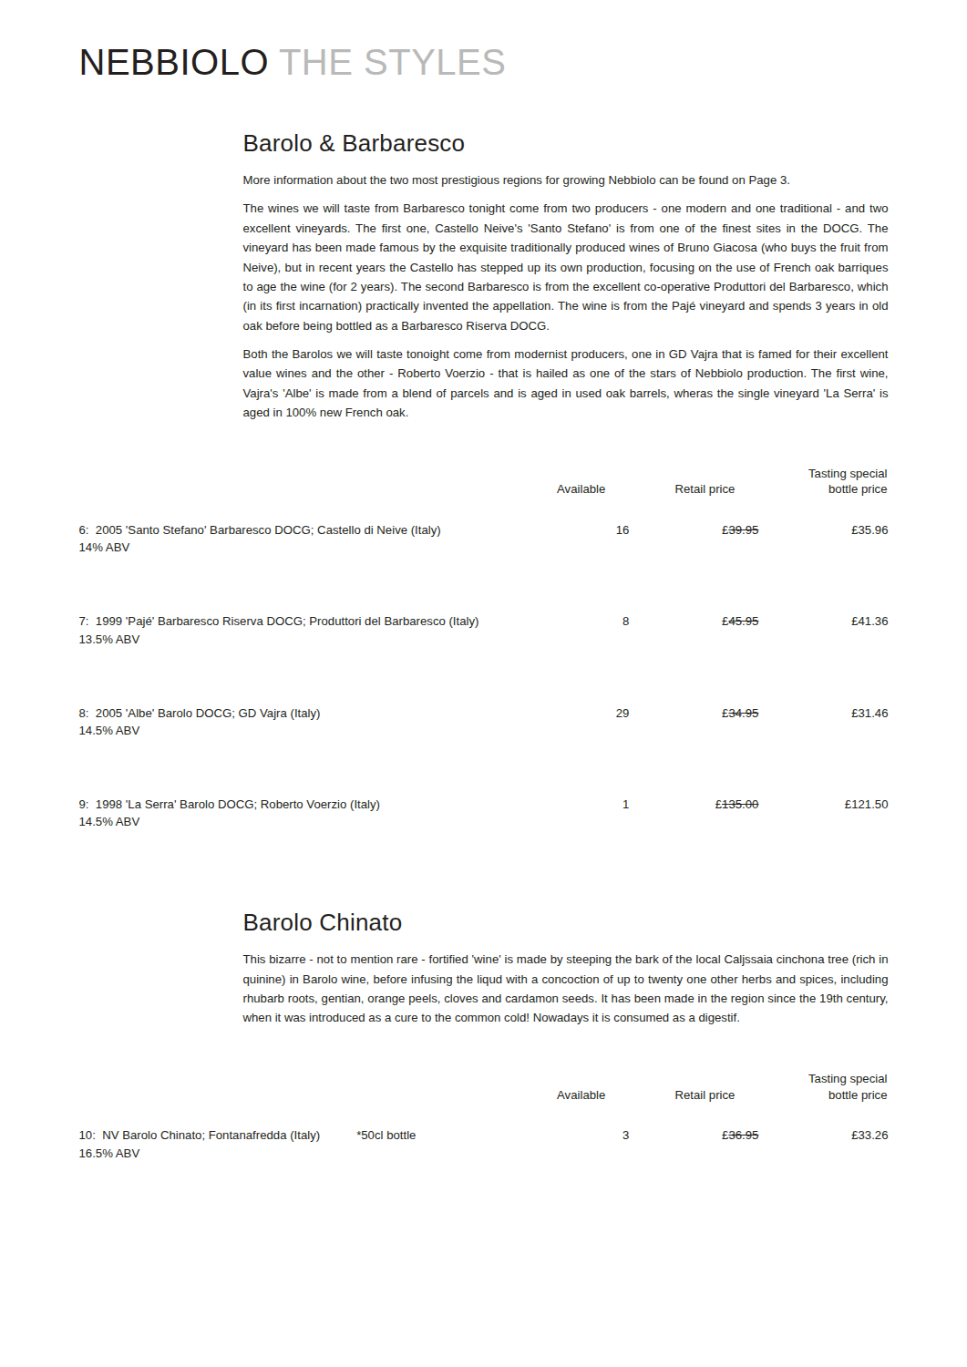NEBBIOLO THE STYLES
Barolo & Barbaresco
More information about the two most prestigious regions for growing Nebbiolo can be found on Page 3.
The wines we will taste from Barbaresco tonight come from two producers - one modern and one traditional - and two excellent vineyards. The first one, Castello Neive's 'Santo Stefano' is from one of the finest sites in the DOCG. The vineyard has been made famous by the exquisite traditionally produced wines of Bruno Giacosa (who buys the fruit from Neive), but in recent years the Castello has stepped up its own production, focusing on the use of French oak barriques to age the wine (for 2 years). The second Barbaresco is from the excellent co-operative Produttori del Barbaresco, which (in its first incarnation) practically invented the appellation. The wine is from the Pajé vineyard and spends 3 years in old oak before being bottled as a Barbaresco Riserva DOCG.
Both the Barolos we will taste tonoight come from modernist producers, one in GD Vajra that is famed for their excellent value wines and the other - Roberto Voerzio - that is hailed as one of the stars of Nebbiolo production. The first wine, Vajra's 'Albe' is made from a blend of parcels and is aged in used oak barrels, wheras the single vineyard 'La Serra' is aged in 100% new French oak.
| | Available | Retail price | Tasting special bottle price |
| --- | --- | --- | --- |
| 6: 2005 'Santo Stefano' Barbaresco DOCG; Castello di Neive (Italy) 14% ABV | 16 | £ 39.95 | £35.96 |
| 7: 1999 'Pajé' Barbaresco Riserva DOCG; Produttori del Barbaresco (Italy) 13.5% ABV | 8 | £ 45.95 | £41.36 |
| 8: 2005 'Albe' Barolo DOCG; GD Vajra (Italy) 14.5% ABV | 29 | £ 34.95 | £31.46 |
| 9: 1998 'La Serra' Barolo DOCG; Roberto Voerzio (Italy) 14.5% ABV | 1 | £ 135.00 | £121.50 |
Barolo Chinato
This bizarre - not to mention rare - fortified 'wine' is made by steeping the bark of the local Caljssaia cinchona tree (rich in quinine) in Barolo wine, before infusing the liqud with a concoction of up to twenty one other herbs and spices, including rhubarb roots, gentian, orange peels, cloves and cardamon seeds. It has been made in the region since the 19th century, when it was introduced as a cure to the common cold! Nowadays it is consumed as a digestif.
| | Available | Retail price | Tasting special bottle price |
| --- | --- | --- | --- |
| 10: NV Barolo Chinato; Fontanafredda (Italy) *50cl bottle 16.5% ABV | 3 | £ 36.95 | £33.26 |